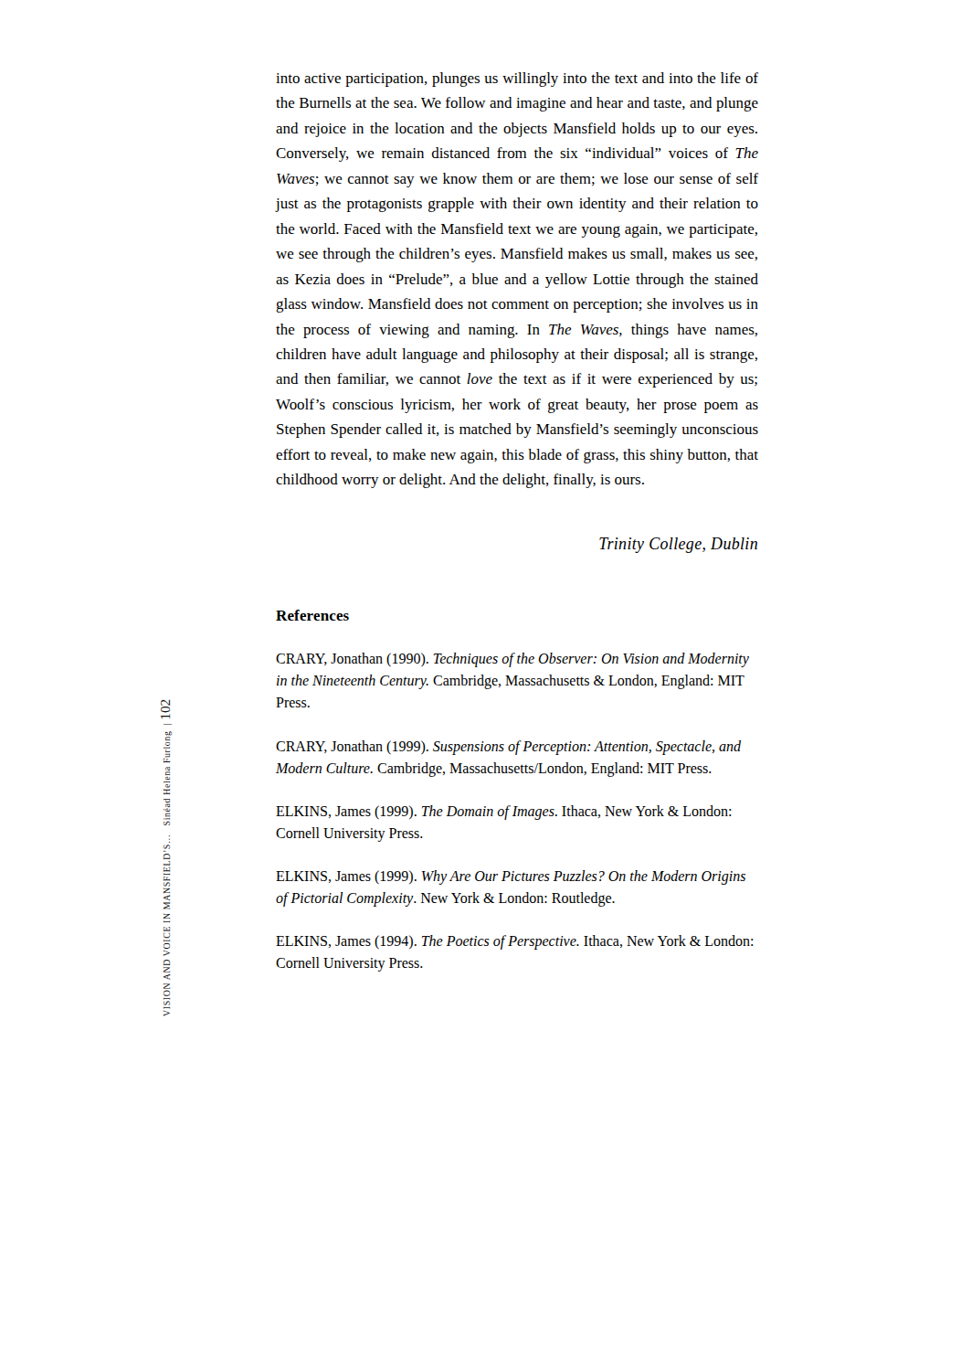VISION AND VOICE IN MANSFIELD’S… Sinéad Helena Furlong | 102
into active participation, plunges us willingly into the text and into the life of the Burnells at the sea. We follow and imagine and hear and taste, and plunge and rejoice in the location and the objects Mansfield holds up to our eyes. Conversely, we remain distanced from the six “individual” voices of The Waves; we cannot say we know them or are them; we lose our sense of self just as the protagonists grapple with their own identity and their relation to the world. Faced with the Mansfield text we are young again, we participate, we see through the children’s eyes. Mansfield makes us small, makes us see, as Kezia does in “Prelude”, a blue and a yellow Lottie through the stained glass window. Mansfield does not comment on perception; she involves us in the process of viewing and naming. In The Waves, things have names, children have adult language and philosophy at their disposal; all is strange, and then familiar, we cannot love the text as if it were experienced by us; Woolf’s conscious lyricism, her work of great beauty, her prose poem as Stephen Spender called it, is matched by Mansfield’s seemingly unconscious effort to reveal, to make new again, this blade of grass, this shiny button, that childhood worry or delight. And the delight, finally, is ours.
Trinity College, Dublin
References
CRARY, Jonathan (1990). Techniques of the Observer: On Vision and Modernity in the Nineteenth Century. Cambridge, Massachusetts & London, England: MIT Press.
CRARY, Jonathan (1999). Suspensions of Perception: Attention, Spectacle, and Modern Culture. Cambridge, Massachusetts/London, England: MIT Press.
ELKINS, James (1999). The Domain of Images. Ithaca, New York & London: Cornell University Press.
ELKINS, James (1999). Why Are Our Pictures Puzzles? On the Modern Origins of Pictorial Complexity. New York & London: Routledge.
ELKINS, James (1994). The Poetics of Perspective. Ithaca, New York & London: Cornell University Press.